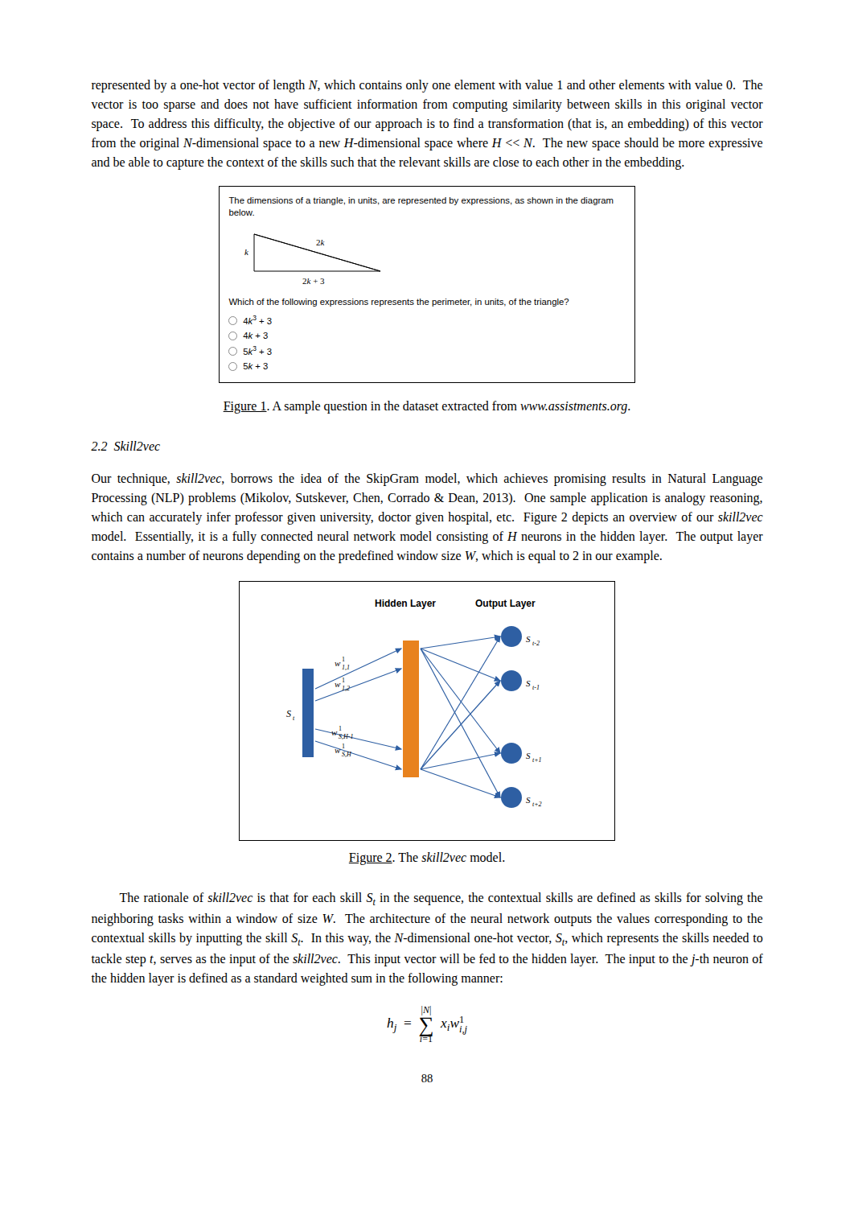represented by a one-hot vector of length N, which contains only one element with value 1 and other elements with value 0. The vector is too sparse and does not have sufficient information from computing similarity between skills in this original vector space. To address this difficulty, the objective of our approach is to find a transformation (that is, an embedding) of this vector from the original N-dimensional space to a new H-dimensional space where H << N. The new space should be more expressive and be able to capture the context of the skills such that the relevant skills are close to each other in the embedding.
The dimensions of a triangle, in units, are represented by expressions, as shown in the diagram below.
k 2k 2k + 3
Which of the following expressions represents the perimeter, in units, of the triangle?
4k 3 + 3
4k + 3
5k 3 + 3
5k + 3
Figure 1. A sample question in the dataset extracted from www.assistments.org.
2.2 Skill2vec
Our technique, skill2vec, borrows the idea of the SkipGram model, which achieves promising results in Natural Language Processing (NLP) problems (Mikolov, Sutskever, Chen, Corrado & Dean, 2013). One sample application is analogy reasoning, which can accurately infer professor given university, doctor given hospital, etc. Figure 2 depicts an overview of our skill2vec model. Essentially, it is a fully connected neural network model consisting of H neurons in the hidden layer. The output layer contains a number of neurons depending on the predefined window size W, which is equal to 2 in our example.
Hidden Layer Output Layer S t w 1 1,1 w 1 1,2 w 1 S,H-1 w 1 S,H S t-2 S t-1 S t+1 S t+2
Figure 2. The skill2vec model.
The rationale of skill2vec is that for each skill St in the sequence, the contextual skills are defined as skills for solving the neighboring tasks within a window of size W. The architecture of the neural network outputs the values corresponding to the contextual skills by inputting the skill St. In this way, the N-dimensional one-hot vector, St, which represents the skills needed to tackle step t, serves as the input of the skill2vec. This input vector will be fed to the hidden layer. The input to the j-th neuron of the hidden layer is defined as a standard weighted sum in the following manner:
hj = |N| ∑ i=1 xiw 1 i,j
88